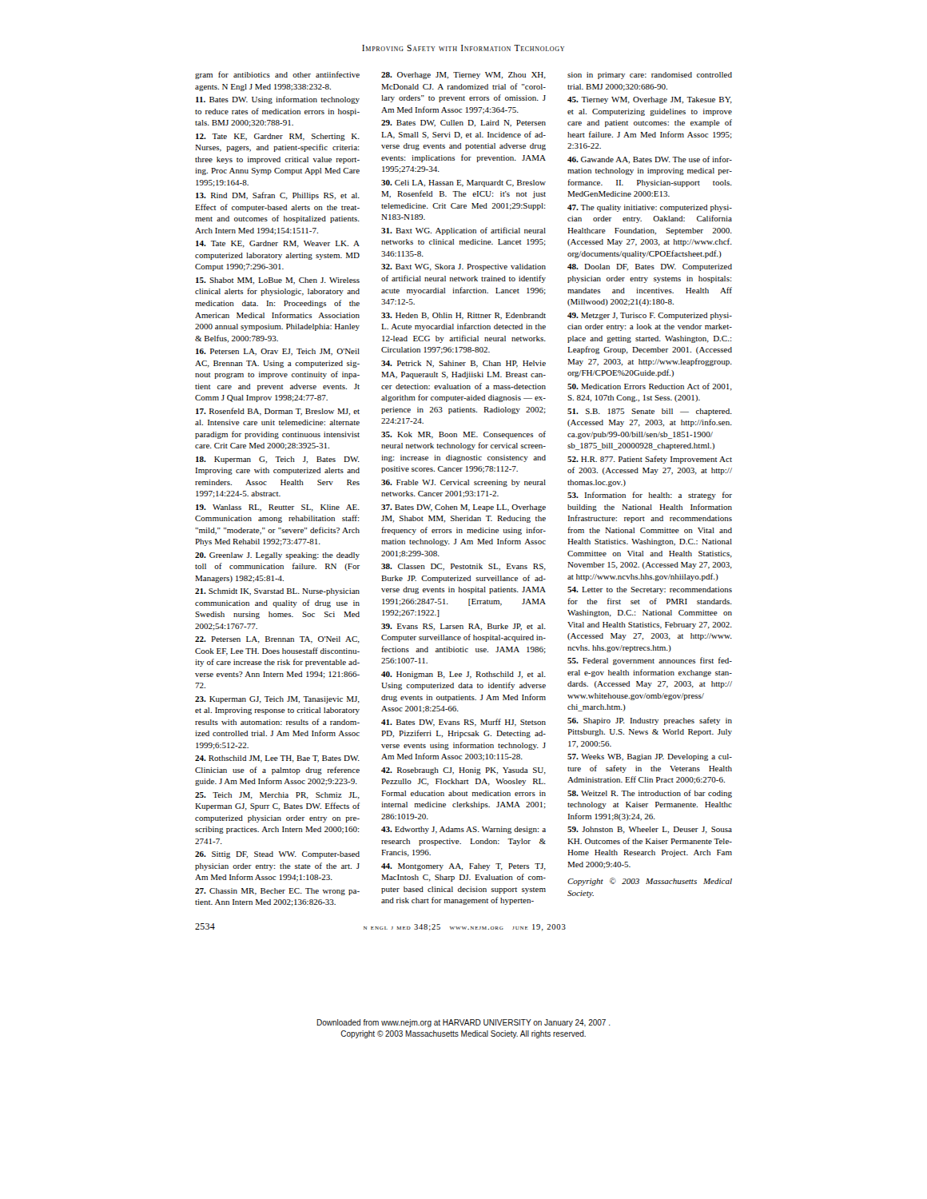Improving Safety with Information Technology
gram for antibiotics and other antiinfective agents. N Engl J Med 1998;338:232-8.
11. Bates DW. Using information technology to reduce rates of medication errors in hospitals. BMJ 2000;320:788-91.
12. Tate KE, Gardner RM, Scherting K. Nurses, pagers, and patient-specific criteria: three keys to improved critical value reporting. Proc Annu Symp Comput Appl Med Care 1995;19:164-8.
13. Rind DM, Safran C, Phillips RS, et al. Effect of computer-based alerts on the treatment and outcomes of hospitalized patients. Arch Intern Med 1994;154:1511-7.
14. Tate KE, Gardner RM, Weaver LK. A computerized laboratory alerting system. MD Comput 1990;7:296-301.
15. Shabot MM, LoBue M, Chen J. Wireless clinical alerts for physiologic, laboratory and medication data. In: Proceedings of the American Medical Informatics Association 2000 annual symposium. Philadelphia: Hanley & Belfus, 2000:789-93.
16. Petersen LA, Orav EJ, Teich JM, O'Neil AC, Brennan TA. Using a computerized signout program to improve continuity of inpatient care and prevent adverse events. Jt Comm J Qual Improv 1998;24:77-87.
17. Rosenfeld BA, Dorman T, Breslow MJ, et al. Intensive care unit telemedicine: alternate paradigm for providing continuous intensivist care. Crit Care Med 2000;28:3925-31.
18. Kuperman G, Teich J, Bates DW. Improving care with computerized alerts and reminders. Assoc Health Serv Res 1997;14:224-5. abstract.
19. Wanlass RL, Reutter SL, Kline AE. Communication among rehabilitation staff: "mild," "moderate," or "severe" deficits? Arch Phys Med Rehabil 1992;73:477-81.
20. Greenlaw J. Legally speaking: the deadly toll of communication failure. RN (For Managers) 1982;45:81-4.
21. Schmidt IK, Svarstad BL. Nurse-physician communication and quality of drug use in Swedish nursing homes. Soc Sci Med 2002;54:1767-77.
22. Petersen LA, Brennan TA, O'Neil AC, Cook EF, Lee TH. Does housestaff discontinuity of care increase the risk for preventable adverse events? Ann Intern Med 1994; 121:866-72.
23. Kuperman GJ, Teich JM, Tanasijevic MJ, et al. Improving response to critical laboratory results with automation: results of a randomized controlled trial. J Am Med Inform Assoc 1999;6:512-22.
24. Rothschild JM, Lee TH, Bae T, Bates DW. Clinician use of a palmtop drug reference guide. J Am Med Inform Assoc 2002;9:223-9.
25. Teich JM, Merchia PR, Schmiz JL, Kuperman GJ, Spurr C, Bates DW. Effects of computerized physician order entry on prescribing practices. Arch Intern Med 2000;160: 2741-7.
26. Sittig DF, Stead WW. Computer-based physician order entry: the state of the art. J Am Med Inform Assoc 1994;1:108-23.
27. Chassin MR, Becher EC. The wrong patient. Ann Intern Med 2002;136:826-33.
28. Overhage JM, Tierney WM, Zhou XH, McDonald CJ. A randomized trial of "corollary orders" to prevent errors of omission. J Am Med Inform Assoc 1997;4:364-75.
29. Bates DW, Cullen D, Laird N, Petersen LA, Small S, Servi D, et al. Incidence of adverse drug events and potential adverse drug events: implications for prevention. JAMA 1995;274:29-34.
30. Celi LA, Hassan E, Marquardt C, Breslow M, Rosenfeld B. The eICU: it's not just telemedicine. Crit Care Med 2001;29:Suppl: N183-N189.
31. Baxt WG. Application of artificial neural networks to clinical medicine. Lancet 1995; 346:1135-8.
32. Baxt WG, Skora J. Prospective validation of artificial neural network trained to identify acute myocardial infarction. Lancet 1996; 347:12-5.
33. Heden B, Ohlin H, Rittner R, Edenbrandt L. Acute myocardial infarction detected in the 12-lead ECG by artificial neural networks. Circulation 1997;96:1798-802.
34. Petrick N, Sahiner B, Chan HP, Helvie MA, Paquerault S, Hadjiiski LM. Breast cancer detection: evaluation of a mass-detection algorithm for computer-aided diagnosis — experience in 263 patients. Radiology 2002; 224:217-24.
35. Kok MR, Boon ME. Consequences of neural network technology for cervical screening: increase in diagnostic consistency and positive scores. Cancer 1996;78:112-7.
36. Frable WJ. Cervical screening by neural networks. Cancer 2001;93:171-2.
37. Bates DW, Cohen M, Leape LL, Overhage JM, Shabot MM, Sheridan T. Reducing the frequency of errors in medicine using information technology. J Am Med Inform Assoc 2001;8:299-308.
38. Classen DC, Pestotnik SL, Evans RS, Burke JP. Computerized surveillance of adverse drug events in hospital patients. JAMA 1991;266:2847-51. [Erratum, JAMA 1992;267:1922.]
39. Evans RS, Larsen RA, Burke JP, et al. Computer surveillance of hospital-acquired infections and antibiotic use. JAMA 1986; 256:1007-11.
40. Honigman B, Lee J, Rothschild J, et al. Using computerized data to identify adverse drug events in outpatients. J Am Med Inform Assoc 2001;8:254-66.
41. Bates DW, Evans RS, Murff HJ, Stetson PD, Pizziferri L, Hripcsak G. Detecting adverse events using information technology. J Am Med Inform Assoc 2003;10:115-28.
42. Rosebraugh CJ, Honig PK, Yasuda SU, Pezzullo JC, Flockhart DA, Woosley RL. Formal education about medication errors in internal medicine clerkships. JAMA 2001; 286:1019-20.
43. Edworthy J, Adams AS. Warning design: a research prospective. London: Taylor & Francis, 1996.
44. Montgomery AA, Fahey T, Peters TJ, MacIntosh C, Sharp DJ. Evaluation of computer based clinical decision support system and risk chart for management of hyperten-
sion in primary care: randomised controlled trial. BMJ 2000;320:686-90.
45. Tierney WM, Overhage JM, Takesue BY, et al. Computerizing guidelines to improve care and patient outcomes: the example of heart failure. J Am Med Inform Assoc 1995; 2:316-22.
46. Gawande AA, Bates DW. The use of information technology in improving medical performance. II. Physician-support tools. MedGenMedicine 2000:E13.
47. The quality initiative: computerized physician order entry. Oakland: California Healthcare Foundation, September 2000. (Accessed May 27, 2003, at http://www.chcf. org/documents/quality/CPOEfactsheet.pdf.)
48. Doolan DF, Bates DW. Computerized physician order entry systems in hospitals: mandates and incentives. Health Aff (Millwood) 2002;21(4):180-8.
49. Metzger J, Turisco F. Computerized physician order entry: a look at the vendor marketplace and getting started. Washington, D.C.: Leapfrog Group, December 2001. (Accessed May 27, 2003, at http://www.leapfroggroup. org/FH/CPOE%20Guide.pdf.)
50. Medication Errors Reduction Act of 2001, S. 824, 107th Cong., 1st Sess. (2001).
51. S.B. 1875 Senate bill — chaptered. (Accessed May 27, 2003, at http://info.sen. ca.gov/pub/99-00/bill/sen/sb_1851-1900/ sb_1875_bill_20000928_chaptered.html.)
52. H.R. 877. Patient Safety Improvement Act of 2003. (Accessed May 27, 2003, at http:// thomas.loc.gov.)
53. Information for health: a strategy for building the National Health Information Infrastructure: report and recommendations from the National Committee on Vital and Health Statistics. Washington, D.C.: National Committee on Vital and Health Statistics, November 15, 2002. (Accessed May 27, 2003, at http://www.ncvhs.hhs.gov/nhiilayo.pdf.)
54. Letter to the Secretary: recommendations for the first set of PMRI standards. Washington, D.C.: National Committee on Vital and Health Statistics, February 27, 2002. (Accessed May 27, 2003, at http://www. ncvhs. hhs.gov/reptrecs.htm.)
55. Federal government announces first federal e-gov health information exchange standards. (Accessed May 27, 2003, at http:// www.whitehouse.gov/omb/egov/press/ chi_march.htm.)
56. Shapiro JP. Industry preaches safety in Pittsburgh. U.S. News & World Report. July 17, 2000:56.
57. Weeks WB, Bagian JP. Developing a culture of safety in the Veterans Health Administration. Eff Clin Pract 2000;6:270-6.
58. Weitzel R. The introduction of bar coding technology at Kaiser Permanente. Healthc Inform 1991;8(3):24, 26.
59. Johnston B, Wheeler L, Deuser J, Sousa KH. Outcomes of the Kaiser Permanente Tele-Home Health Research Project. Arch Fam Med 2000;9:40-5.
Copyright © 2003 Massachusetts Medical Society.
2534
n engl j med 348;25 www.nejm.org june 19, 2003
Downloaded from www.nejm.org at HARVARD UNIVERSITY on January 24, 2007 .
Copyright © 2003 Massachusetts Medical Society. All rights reserved.